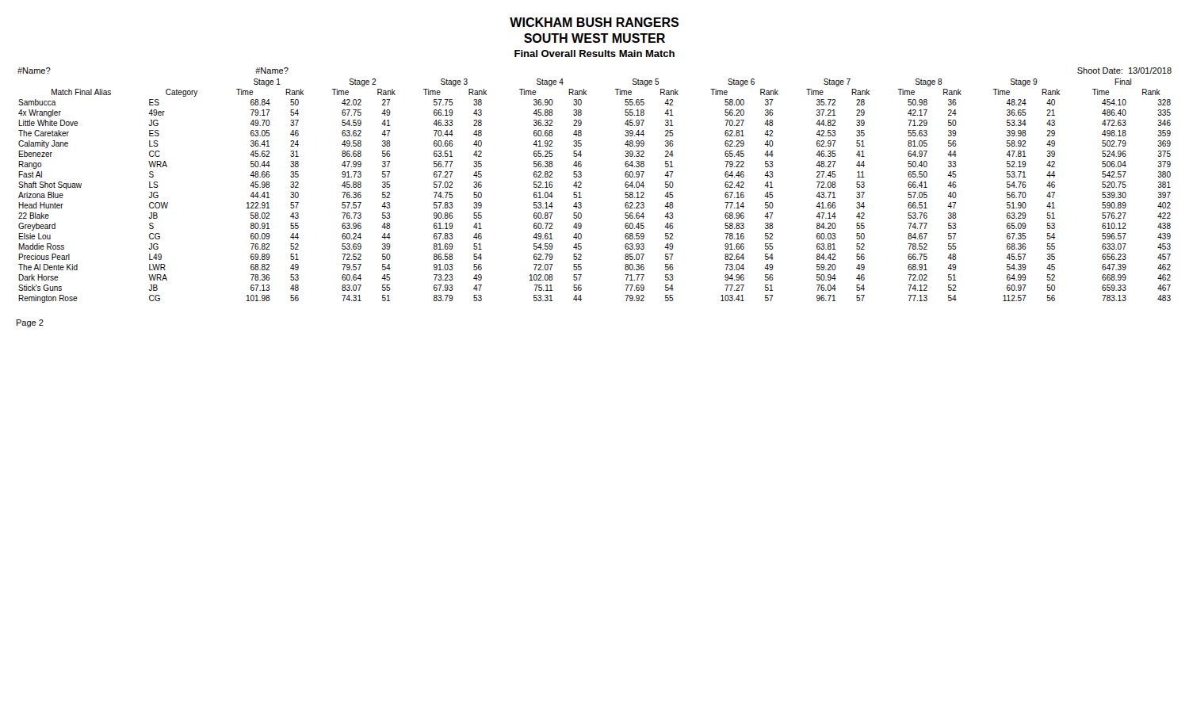WICKHAM BUSH RANGERS
SOUTH WEST MUSTER
Final Overall Results Main Match
| #Name? | #Name? | Shoot Date: 13/01/2018 |
| | Stage 1 | Stage 2 | Stage 3 | Stage 4 | Stage 5 | Stage 6 | Stage 7 | Stage 8 | Stage 9 | Final |
| --- | --- | --- | --- | --- | --- | --- | --- | --- | --- | --- |
| Match Final Alias | Category | Time | Rank | Time | Rank | Time | Rank | Time | Rank | Time | Rank | Time | Rank | Time | Rank | Time | Rank | Time | Rank | Time | Rank |
| Sambucca | ES | 68.84 | 50 | 42.02 | 27 | 57.75 | 38 | 36.90 | 30 | 55.65 | 42 | 58.00 | 37 | 35.72 | 28 | 50.98 | 36 | 48.24 | 40 | 454.10 | 328 |
| 4x Wrangler | 49er | 79.17 | 54 | 67.75 | 49 | 66.19 | 43 | 45.88 | 38 | 55.18 | 41 | 56.20 | 36 | 37.21 | 29 | 42.17 | 24 | 36.65 | 21 | 486.40 | 335 |
| Little White Dove | JG | 49.70 | 37 | 54.59 | 41 | 46.33 | 28 | 36.32 | 29 | 45.97 | 31 | 70.27 | 48 | 44.82 | 39 | 71.29 | 50 | 53.34 | 43 | 472.63 | 346 |
| The Caretaker | ES | 63.05 | 46 | 63.62 | 47 | 70.44 | 48 | 60.68 | 48 | 39.44 | 25 | 62.81 | 42 | 42.53 | 35 | 55.63 | 39 | 39.98 | 29 | 498.18 | 359 |
| Calamity Jane | LS | 36.41 | 24 | 49.58 | 38 | 60.66 | 40 | 41.92 | 35 | 48.99 | 36 | 62.29 | 40 | 62.97 | 51 | 81.05 | 56 | 58.92 | 49 | 502.79 | 369 |
| Ebenezer | CC | 45.62 | 31 | 86.68 | 56 | 63.51 | 42 | 65.25 | 54 | 39.32 | 24 | 65.45 | 44 | 46.35 | 41 | 64.97 | 44 | 47.81 | 39 | 524.96 | 375 |
| Rango | WRA | 50.44 | 38 | 47.99 | 37 | 56.77 | 35 | 56.38 | 46 | 64.38 | 51 | 79.22 | 53 | 48.27 | 44 | 50.40 | 33 | 52.19 | 42 | 506.04 | 379 |
| Fast Al | S | 48.66 | 35 | 91.73 | 57 | 67.27 | 45 | 62.82 | 53 | 60.97 | 47 | 64.46 | 43 | 27.45 | 11 | 65.50 | 45 | 53.71 | 44 | 542.57 | 380 |
| Shaft Shot Squaw | LS | 45.98 | 32 | 45.88 | 35 | 57.02 | 36 | 52.16 | 42 | 64.04 | 50 | 62.42 | 41 | 72.08 | 53 | 66.41 | 46 | 54.76 | 46 | 520.75 | 381 |
| Arizona Blue | JG | 44.41 | 30 | 76.36 | 52 | 74.75 | 50 | 61.04 | 51 | 58.12 | 45 | 67.16 | 45 | 43.71 | 37 | 57.05 | 40 | 56.70 | 47 | 539.30 | 397 |
| Head Hunter | COW | 122.91 | 57 | 57.57 | 43 | 57.83 | 39 | 53.14 | 43 | 62.23 | 48 | 77.14 | 50 | 41.66 | 34 | 66.51 | 47 | 51.90 | 41 | 590.89 | 402 |
| 22 Blake | JB | 58.02 | 43 | 76.73 | 53 | 90.86 | 55 | 60.87 | 50 | 56.64 | 43 | 68.96 | 47 | 47.14 | 42 | 53.76 | 38 | 63.29 | 51 | 576.27 | 422 |
| Greybeard | S | 80.91 | 55 | 63.96 | 48 | 61.19 | 41 | 60.72 | 49 | 60.45 | 46 | 58.83 | 38 | 84.20 | 55 | 74.77 | 53 | 65.09 | 53 | 610.12 | 438 |
| Elsie Lou | CG | 60.09 | 44 | 60.24 | 44 | 67.83 | 46 | 49.61 | 40 | 68.59 | 52 | 78.16 | 52 | 60.03 | 50 | 84.67 | 57 | 67.35 | 54 | 596.57 | 439 |
| Maddie Ross | JG | 76.82 | 52 | 53.69 | 39 | 81.69 | 51 | 54.59 | 45 | 63.93 | 49 | 91.66 | 55 | 63.81 | 52 | 78.52 | 55 | 68.36 | 55 | 633.07 | 453 |
| Precious Pearl | L49 | 69.89 | 51 | 72.52 | 50 | 86.58 | 54 | 62.79 | 52 | 85.07 | 57 | 82.64 | 54 | 84.42 | 56 | 66.75 | 48 | 45.57 | 35 | 656.23 | 457 |
| The Al Dente Kid | LWR | 68.82 | 49 | 79.57 | 54 | 91.03 | 56 | 72.07 | 55 | 80.36 | 56 | 73.04 | 49 | 59.20 | 49 | 68.91 | 49 | 54.39 | 45 | 647.39 | 462 |
| Dark Horse | WRA | 78.36 | 53 | 60.64 | 45 | 73.23 | 49 | 102.08 | 57 | 71.77 | 53 | 94.96 | 56 | 50.94 | 46 | 72.02 | 51 | 64.99 | 52 | 668.99 | 462 |
| Stick's Guns | JB | 67.13 | 48 | 83.07 | 55 | 67.93 | 47 | 75.11 | 56 | 77.69 | 54 | 77.27 | 51 | 76.04 | 54 | 74.12 | 52 | 60.97 | 50 | 659.33 | 467 |
| Remington Rose | CG | 101.98 | 56 | 74.31 | 51 | 83.79 | 53 | 53.31 | 44 | 79.92 | 55 | 103.41 | 57 | 96.71 | 57 | 77.13 | 54 | 112.57 | 56 | 783.13 | 483 |
Page 2